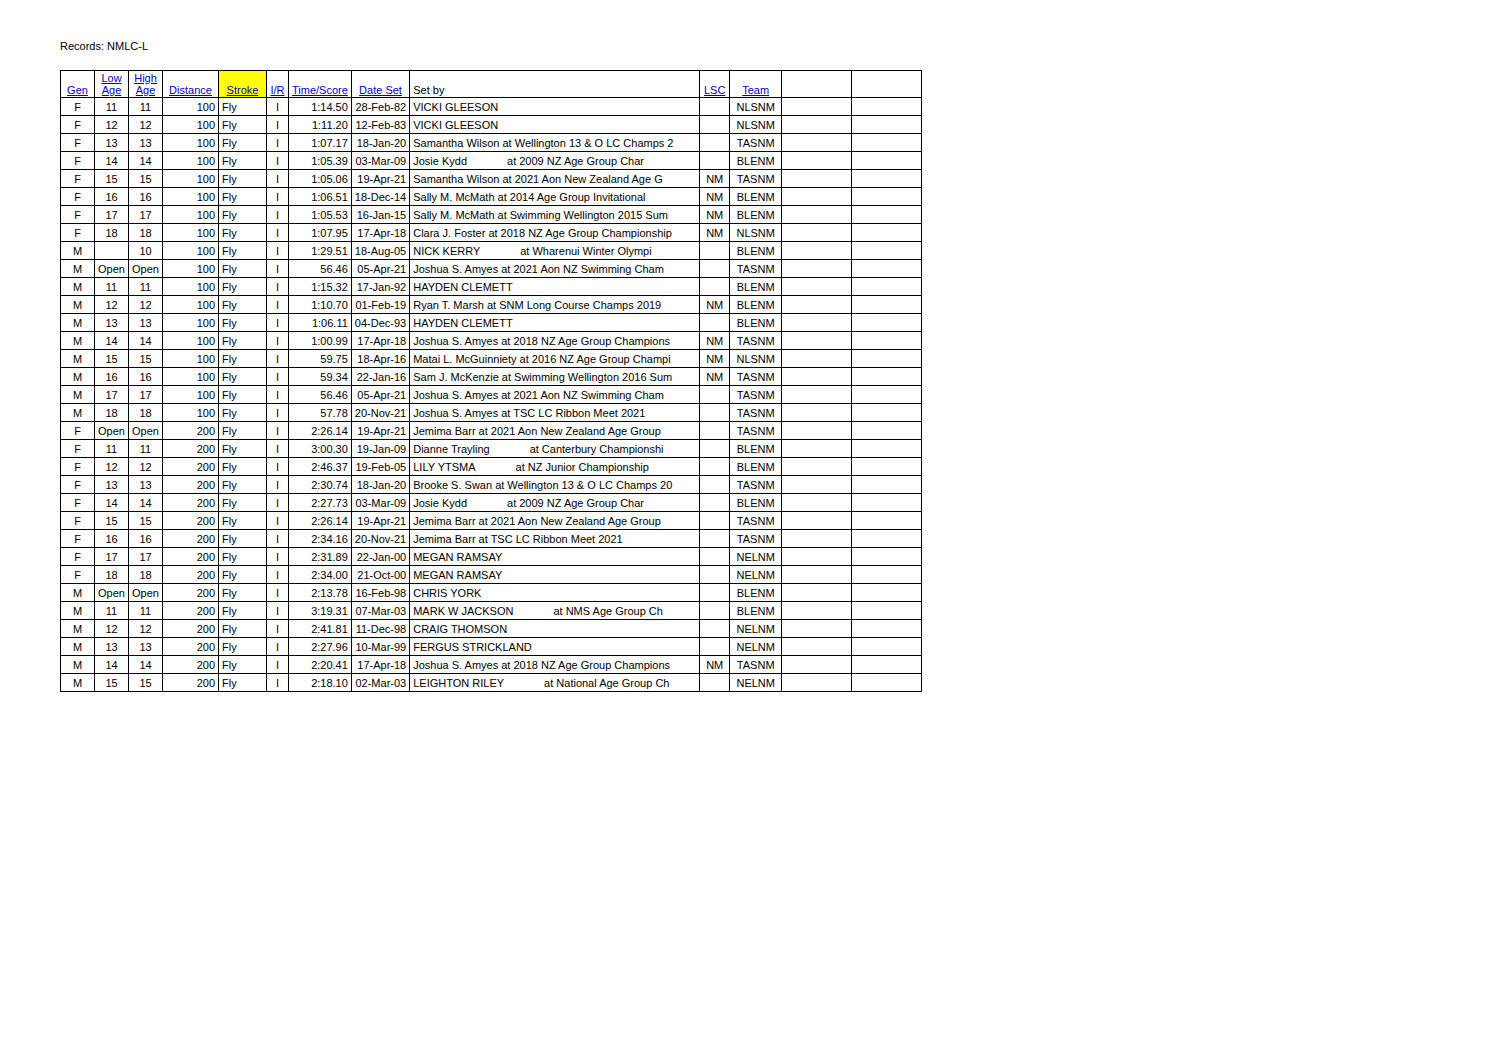Records: NMLC-L
| Gen | Low Age | High Age | Distance | Stroke | I/R | Time/Score | Date Set | Set by | LSC | Team | | |
| --- | --- | --- | --- | --- | --- | --- | --- | --- | --- | --- | --- | --- |
| F | 11 | 11 | 100 | Fly | I | 1:14.50 | 28-Feb-82 | VICKI GLEESON | | NLSNM | | |
| F | 12 | 12 | 100 | Fly | I | 1:11.20 | 12-Feb-83 | VICKI GLEESON | | NLSNM | | |
| F | 13 | 13 | 100 | Fly | I | 1:07.17 | 18-Jan-20 | Samantha Wilson at Wellington 13 & O LC Champs 2 | | TASNM | | |
| F | 14 | 14 | 100 | Fly | I | 1:05.39 | 03-Mar-09 | Josie Kydd at 2009 NZ Age Group Char | | BLENM | | |
| F | 15 | 15 | 100 | Fly | I | 1:05.06 | 19-Apr-21 | Samantha Wilson at 2021 Aon New Zealand Age G | NM | TASNM | | |
| F | 16 | 16 | 100 | Fly | I | 1:06.51 | 18-Dec-14 | Sally M. McMath at 2014 Age Group Invitational | NM | BLENM | | |
| F | 17 | 17 | 100 | Fly | I | 1:05.53 | 16-Jan-15 | Sally M. McMath at Swimming Wellington 2015 Sum | NM | BLENM | | |
| F | 18 | 18 | 100 | Fly | I | 1:07.95 | 17-Apr-18 | Clara J. Foster at 2018 NZ Age Group Championship | NM | NLSNM | | |
| M | | 10 | 100 | Fly | I | 1:29.51 | 18-Aug-05 | NICK KERRY at Wharenui Winter Olympi | | BLENM | | |
| M | Open | Open | 100 | Fly | I | 56.46 | 05-Apr-21 | Joshua S. Amyes at 2021 Aon NZ Swimming Cham | | TASNM | | |
| M | 11 | 11 | 100 | Fly | I | 1:15.32 | 17-Jan-92 | HAYDEN CLEMETT | | BLENM | | |
| M | 12 | 12 | 100 | Fly | I | 1:10.70 | 01-Feb-19 | Ryan T. Marsh at SNM Long Course Champs 2019 | NM | BLENM | | |
| M | 13 | 13 | 100 | Fly | I | 1:06.11 | 04-Dec-93 | HAYDEN CLEMETT | | BLENM | | |
| M | 14 | 14 | 100 | Fly | I | 1:00.99 | 17-Apr-18 | Joshua S. Amyes at 2018 NZ Age Group Champions | NM | TASNM | | |
| M | 15 | 15 | 100 | Fly | I | 59.75 | 18-Apr-16 | Matai L. McGuinniety at 2016 NZ Age Group Champi | NM | NLSNM | | |
| M | 16 | 16 | 100 | Fly | I | 59.34 | 22-Jan-16 | Sam J. McKenzie at Swimming Wellington 2016 Sum | NM | TASNM | | |
| M | 17 | 17 | 100 | Fly | I | 56.46 | 05-Apr-21 | Joshua S. Amyes at 2021 Aon NZ Swimming Cham | | TASNM | | |
| M | 18 | 18 | 100 | Fly | I | 57.78 | 20-Nov-21 | Joshua S. Amyes at TSC LC Ribbon Meet 2021 | | TASNM | | |
| F | Open | Open | 200 | Fly | I | 2:26.14 | 19-Apr-21 | Jemima Barr at 2021 Aon New Zealand Age Group | | TASNM | | |
| F | 11 | 11 | 200 | Fly | I | 3:00.30 | 19-Jan-09 | Dianne Trayling at Canterbury Championshi | | BLENM | | |
| F | 12 | 12 | 200 | Fly | I | 2:46.37 | 19-Feb-05 | LILY YTSMA at NZ Junior Championship | | BLENM | | |
| F | 13 | 13 | 200 | Fly | I | 2:30.74 | 18-Jan-20 | Brooke S. Swan at Wellington 13 & O LC Champs 20 | | TASNM | | |
| F | 14 | 14 | 200 | Fly | I | 2:27.73 | 03-Mar-09 | Josie Kydd at 2009 NZ Age Group Char | | BLENM | | |
| F | 15 | 15 | 200 | Fly | I | 2:26.14 | 19-Apr-21 | Jemima Barr at 2021 Aon New Zealand Age Group | | TASNM | | |
| F | 16 | 16 | 200 | Fly | I | 2:34.16 | 20-Nov-21 | Jemima Barr at TSC LC Ribbon Meet 2021 | | TASNM | | |
| F | 17 | 17 | 200 | Fly | I | 2:31.89 | 22-Jan-00 | MEGAN RAMSAY | | NELNM | | |
| F | 18 | 18 | 200 | Fly | I | 2:34.00 | 21-Oct-00 | MEGAN RAMSAY | | NELNM | | |
| M | Open | Open | 200 | Fly | I | 2:13.78 | 16-Feb-98 | CHRIS YORK | | BLENM | | |
| M | 11 | 11 | 200 | Fly | I | 3:19.31 | 07-Mar-03 | MARK W JACKSON at NMS Age Group Ch | | BLENM | | |
| M | 12 | 12 | 200 | Fly | I | 2:41.81 | 11-Dec-98 | CRAIG THOMSON | | NELNM | | |
| M | 13 | 13 | 200 | Fly | I | 2:27.96 | 10-Mar-99 | FERGUS STRICKLAND | | NELNM | | |
| M | 14 | 14 | 200 | Fly | I | 2:20.41 | 17-Apr-18 | Joshua S. Amyes at 2018 NZ Age Group Champions | NM | TASNM | | |
| M | 15 | 15 | 200 | Fly | I | 2:18.10 | 02-Mar-03 | LEIGHTON RILEY at National Age Group Ch | | NELNM | | |